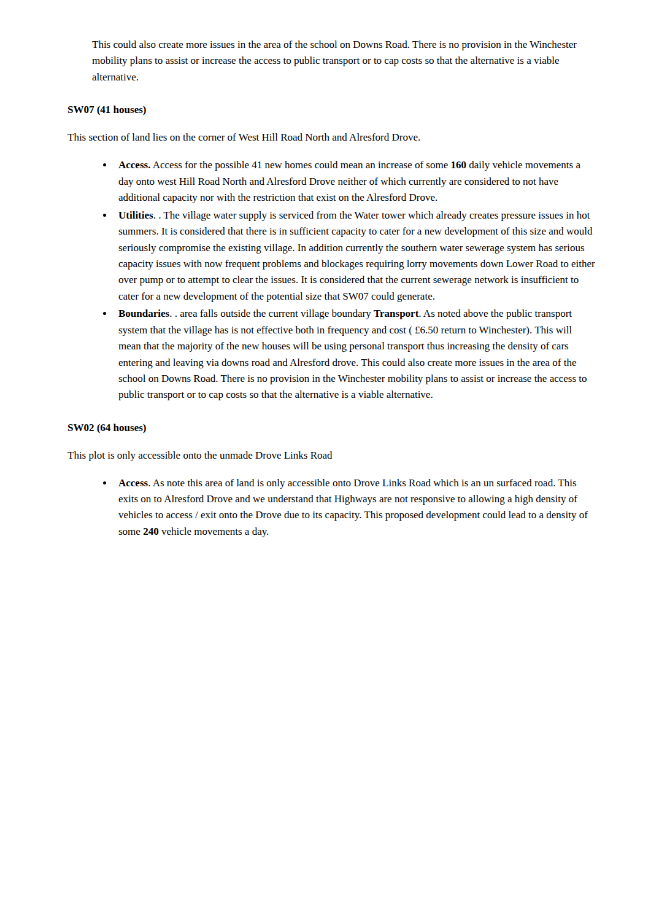This could also create more issues in the area of the school on Downs Road. There is no provision in the Winchester mobility plans to assist or increase the access to public transport or to cap costs so that the alternative is a viable alternative.
SW07 (41 houses)
This section of land lies on the corner of West Hill Road North and Alresford Drove.
Access. Access for the possible 41 new homes could mean an increase of some 160 daily vehicle movements a day onto west Hill Road North and Alresford Drove neither of which currently are considered to not have additional capacity nor with the restriction that exist on the Alresford Drove.
Utilities. . The village water supply is serviced from the Water tower which already creates pressure issues in hot summers. It is considered that there is in sufficient capacity to cater for a new development of this size and would seriously compromise the existing village. In addition currently the southern water sewerage system has serious capacity issues with now frequent problems and blockages requiring lorry movements down Lower Road to either over pump or to attempt to clear the issues. It is considered that the current sewerage network is insufficient to cater for a new development of the potential size that SW07 could generate.
Boundaries. . area falls outside the current village boundary Transport. As noted above the public transport system that the village has is not effective both in frequency and cost ( £6.50 return to Winchester). This will mean that the majority of the new houses will be using personal transport thus increasing the density of cars entering and leaving via downs road and Alresford drove. This could also create more issues in the area of the school on Downs Road. There is no provision in the Winchester mobility plans to assist or increase the access to public transport or to cap costs so that the alternative is a viable alternative.
SW02 (64 houses)
This plot is only accessible onto the unmade Drove Links Road
Access. As note this area of land is only accessible onto Drove Links Road which is an un surfaced road. This exits on to Alresford Drove and we understand that Highways are not responsive to allowing a high density of vehicles to access / exit onto the Drove due to its capacity. This proposed development could lead to a density of some 240 vehicle movements a day.